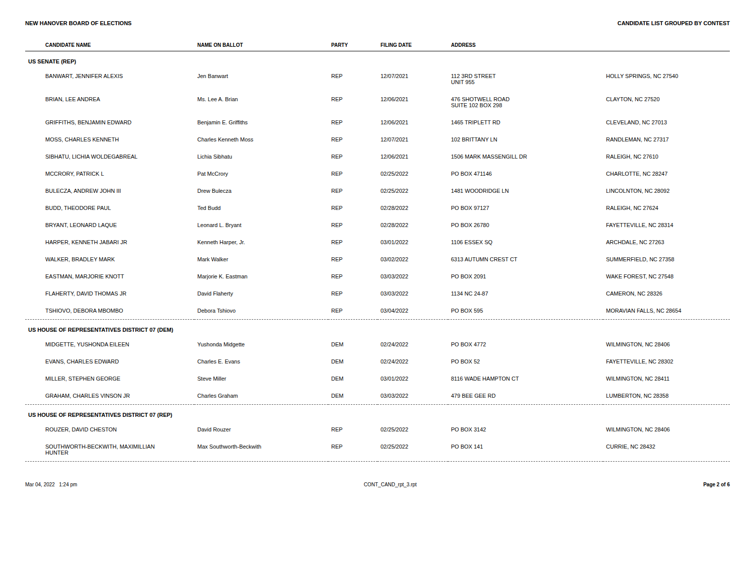NEW HANOVER BOARD OF ELECTIONS CANDIDATE LIST GROUPED BY CONTEST
| CANDIDATE NAME | NAME ON BALLOT | PARTY | FILING DATE | ADDRESS | |
| --- | --- | --- | --- | --- | --- |
| US SENATE (REP) |
| BANWART, JENNIFER ALEXIS | Jen Banwart | REP | 12/07/2021 | 112 3RD STREET UNIT 955 | HOLLY SPRINGS, NC 27540 |
| BRIAN, LEE ANDREA | Ms. Lee A. Brian | REP | 12/06/2021 | 476 SHOTWELL ROAD SUITE 102 BOX 298 | CLAYTON, NC 27520 |
| GRIFFITHS, BENJAMIN EDWARD | Benjamin E. Griffiths | REP | 12/06/2021 | 1465 TRIPLETT RD | CLEVELAND, NC 27013 |
| MOSS, CHARLES KENNETH | Charles Kenneth Moss | REP | 12/07/2021 | 102 BRITTANY LN | RANDLEMAN, NC 27317 |
| SIBHATU, LICHIA WOLDEGABREAL | Lichia Sibhatu | REP | 12/06/2021 | 1506 MARK MASSENGILL DR | RALEIGH, NC 27610 |
| MCCRORY, PATRICK L | Pat McCrory | REP | 02/25/2022 | PO BOX 471146 | CHARLOTTE, NC 28247 |
| BULECZA, ANDREW JOHN III | Drew Bulecza | REP | 02/25/2022 | 1481 WOODRIDGE LN | LINCOLNTON, NC 28092 |
| BUDD, THEODORE PAUL | Ted Budd | REP | 02/28/2022 | PO BOX 97127 | RALEIGH, NC 27624 |
| BRYANT, LEONARD LAQUE | Leonard L. Bryant | REP | 02/28/2022 | PO BOX 26780 | FAYETTEVILLE, NC 28314 |
| HARPER, KENNETH JABARI JR | Kenneth Harper, Jr. | REP | 03/01/2022 | 1106 ESSEX SQ | ARCHDALE, NC 27263 |
| WALKER, BRADLEY MARK | Mark Walker | REP | 03/02/2022 | 6313 AUTUMN CREST CT | SUMMERFIELD, NC 27358 |
| EASTMAN, MARJORIE KNOTT | Marjorie K. Eastman | REP | 03/03/2022 | PO BOX 2091 | WAKE FOREST, NC 27548 |
| FLAHERTY, DAVID THOMAS JR | David Flaherty | REP | 03/03/2022 | 1134 NC 24-87 | CAMERON, NC 28326 |
| TSHIOVO, DEBORA MBOMBO | Debora Tshiovo | REP | 03/04/2022 | PO BOX 595 | MORAVIAN FALLS, NC 28654 |
| US HOUSE OF REPRESENTATIVES DISTRICT 07 (DEM) |
| MIDGETTE, YUSHONDA EILEEN | Yushonda Midgette | DEM | 02/24/2022 | PO BOX 4772 | WILMINGTON, NC 28406 |
| EVANS, CHARLES EDWARD | Charles E. Evans | DEM | 02/24/2022 | PO BOX 52 | FAYETTEVILLE, NC 28302 |
| MILLER, STEPHEN GEORGE | Steve Miller | DEM | 03/01/2022 | 8116 WADE HAMPTON CT | WILMINGTON, NC 28411 |
| GRAHAM, CHARLES VINSON JR | Charles Graham | DEM | 03/03/2022 | 479 BEE GEE RD | LUMBERTON, NC 28358 |
| US HOUSE OF REPRESENTATIVES DISTRICT 07 (REP) |
| ROUZER, DAVID CHESTON | David Rouzer | REP | 02/25/2022 | PO BOX 3142 | WILMINGTON, NC 28406 |
| SOUTHWORTH-BECKWITH, MAXIMILLIAN HUNTER | Max Southworth-Beckwith | REP | 02/25/2022 | PO BOX 141 | CURRIE, NC 28432 |
Mar 04, 2022 1:24 pm CONT_CAND_rpt_3.rpt Page 2 of 6